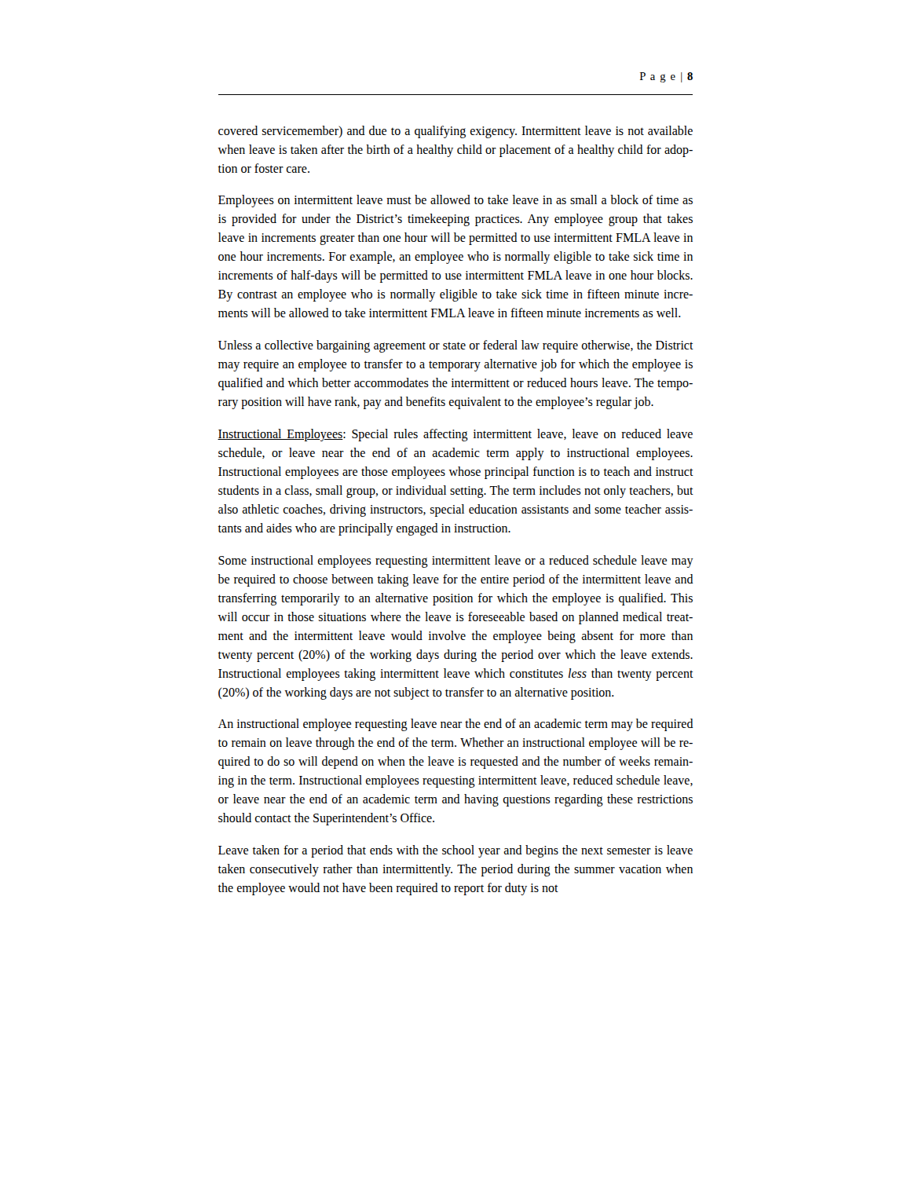P a g e | 8
covered servicemember) and due to a qualifying exigency. Intermittent leave is not available when leave is taken after the birth of a healthy child or placement of a healthy child for adoption or foster care.
Employees on intermittent leave must be allowed to take leave in as small a block of time as is provided for under the District’s timekeeping practices. Any employee group that takes leave in increments greater than one hour will be permitted to use intermittent FMLA leave in one hour increments. For example, an employee who is normally eligible to take sick time in increments of half-days will be permitted to use intermittent FMLA leave in one hour blocks. By contrast an employee who is normally eligible to take sick time in fifteen minute increments will be allowed to take intermittent FMLA leave in fifteen minute increments as well.
Unless a collective bargaining agreement or state or federal law require otherwise, the District may require an employee to transfer to a temporary alternative job for which the employee is qualified and which better accommodates the intermittent or reduced hours leave. The temporary position will have rank, pay and benefits equivalent to the employee’s regular job.
Instructional Employees: Special rules affecting intermittent leave, leave on reduced leave schedule, or leave near the end of an academic term apply to instructional employees. Instructional employees are those employees whose principal function is to teach and instruct students in a class, small group, or individual setting. The term includes not only teachers, but also athletic coaches, driving instructors, special education assistants and some teacher assistants and aides who are principally engaged in instruction.
Some instructional employees requesting intermittent leave or a reduced schedule leave may be required to choose between taking leave for the entire period of the intermittent leave and transferring temporarily to an alternative position for which the employee is qualified. This will occur in those situations where the leave is foreseeable based on planned medical treatment and the intermittent leave would involve the employee being absent for more than twenty percent (20%) of the working days during the period over which the leave extends. Instructional employees taking intermittent leave which constitutes less than twenty percent (20%) of the working days are not subject to transfer to an alternative position.
An instructional employee requesting leave near the end of an academic term may be required to remain on leave through the end of the term. Whether an instructional employee will be required to do so will depend on when the leave is requested and the number of weeks remaining in the term. Instructional employees requesting intermittent leave, reduced schedule leave, or leave near the end of an academic term and having questions regarding these restrictions should contact the Superintendent’s Office.
Leave taken for a period that ends with the school year and begins the next semester is leave taken consecutively rather than intermittently. The period during the summer vacation when the employee would not have been required to report for duty is not